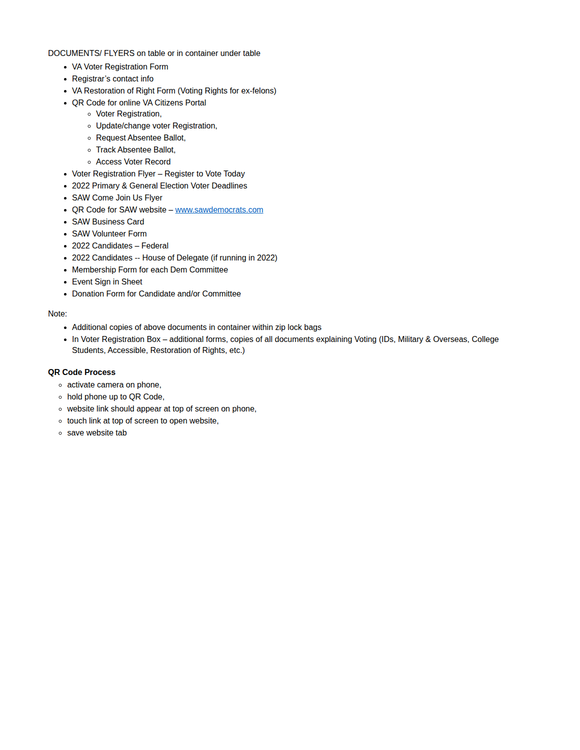DOCUMENTS/ FLYERS on table or in container under table
VA Voter Registration Form
Registrar’s contact info
VA Restoration of Right Form (Voting Rights for ex-felons)
QR Code for online VA Citizens Portal
Voter Registration,
Update/change voter Registration,
Request Absentee Ballot,
Track Absentee Ballot,
Access Voter Record
Voter Registration Flyer – Register to Vote Today
2022 Primary & General Election Voter Deadlines
SAW Come Join Us Flyer
QR Code for SAW website – www.sawdemocrats.com
SAW Business Card
SAW Volunteer Form
2022 Candidates – Federal
2022 Candidates -- House of Delegate (if running in 2022)
Membership Form for each Dem Committee
Event Sign in Sheet
Donation Form for Candidate and/or Committee
Note:
Additional copies of above documents in container within zip lock bags
In Voter Registration Box – additional forms, copies of all documents explaining Voting (IDs, Military & Overseas, College Students, Accessible, Restoration of Rights, etc.)
QR Code Process
activate camera on phone,
hold phone up to QR Code,
website link should appear at top of screen on phone,
touch link at top of screen to open website,
save website tab